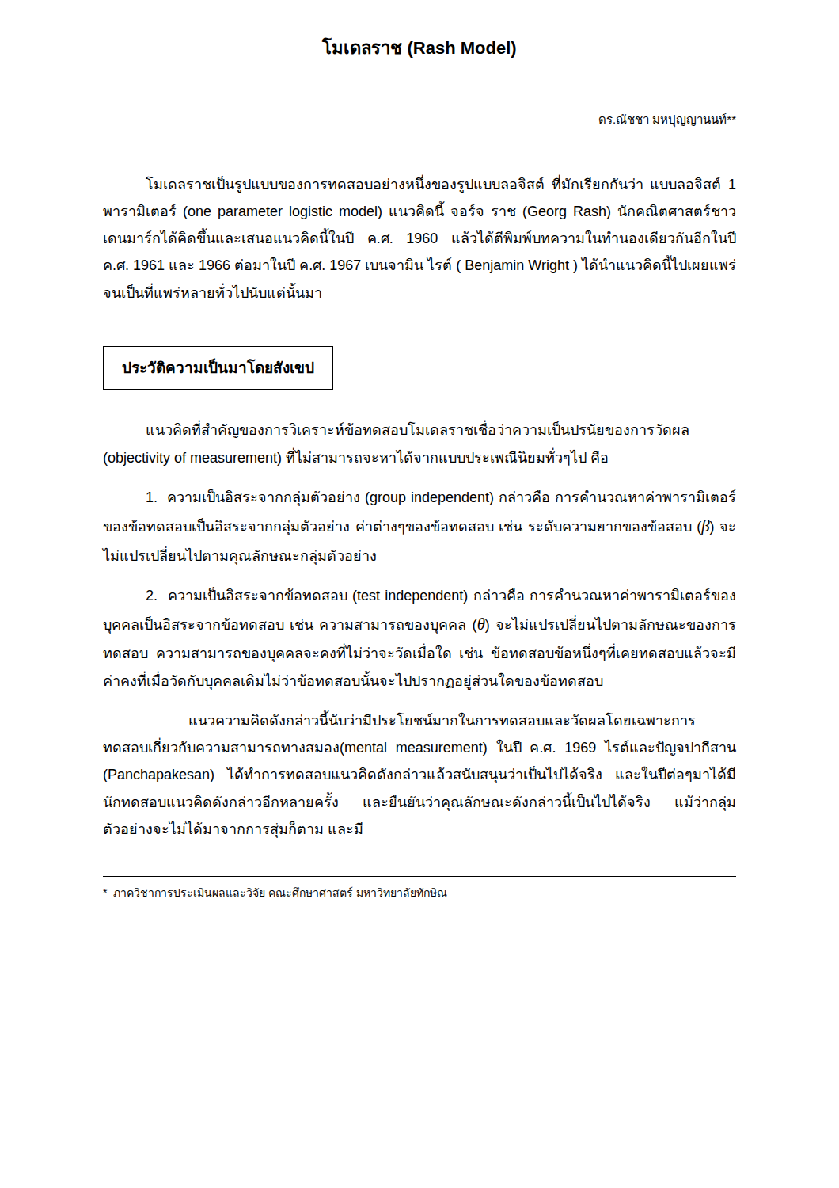โมเดลราช (Rash Model)
ดร.ณัชชา มหปุญญานนท์**
โมเดลราชเป็นรูปแบบของการทดสอบอย่างหนึ่งของรูปแบบลอจิสต์ ที่มักเรียกกันว่า แบบลอจิสต์ 1 พารามิเตอร์ (one parameter logistic model) แนวคิดนี้ จอร์จ ราช (Georg Rash) นักคณิตศาสตร์ชาวเดนมาร์กได้คิดขึ้นและเสนอแนวคิดนี้ในปี ค.ศ. 1960 แล้วได้ตีพิมพ์บทความในทำนองเดียวกันอีกในปี ค.ศ. 1961 และ 1966 ต่อมาในปี ค.ศ. 1967 เบนจามิน ไรต์ ( Benjamin Wright ) ได้นำแนวคิดนี้ไปเผยแพร่จนเป็นที่แพร่หลายทั่วไปนับแต่นั้นมา
ประวัติความเป็นมาโดยสังเขป
แนวคิดที่สำคัญของการวิเคราะห์ข้อทดสอบโมเดลราชเชื่อว่าความเป็นปรนัยของการวัดผล (objectivity of measurement) ที่ไม่สามารถจะหาได้จากแบบประเพณีนิยมทั่วๆไป คือ
1. ความเป็นอิสระจากกลุ่มตัวอย่าง (group independent) กล่าวคือ การคำนวณหาค่าพารามิเตอร์ของข้อทดสอบเป็นอิสระจากกลุ่มตัวอย่าง ค่าต่างๆของข้อทดสอบ เช่น ระดับความยากของข้อสอบ (β) จะไม่แปรเปลี่ยนไปตามคุณลักษณะกลุ่มตัวอย่าง
2. ความเป็นอิสระจากข้อทดสอบ (test independent) กล่าวคือ การคำนวณหาค่าพารามิเตอร์ของบุคคลเป็นอิสระจากข้อทดสอบ เช่น ความสามารถของบุคคล (θ) จะไม่แปรเปลี่ยนไปตามลักษณะของการทดสอบ ความสามารถของบุคคลจะคงที่ไม่ว่าจะวัดเมื่อใด เช่น ข้อทดสอบข้อหนึ่งๆที่เคยทดสอบแล้วจะมีค่าคงที่เมื่อวัดกับบุคคลเดิมไม่ว่าข้อทดสอบนั้นจะไปปรากฏอยู่ส่วนใดของข้อทดสอบ
แนวความคิดดังกล่าวนี้นับว่ามีประโยชน์มากในการทดสอบและวัดผลโดยเฉพาะการทดสอบเกี่ยวกับความสามารถทางสมอง(mental measurement) ในปี ค.ศ. 1969 ไรต์และปัญจปากีสาน (Panchapakesan) ได้ทำการทดสอบแนวคิดดังกล่าวแล้วสนับสนุนว่าเป็นไปได้จริง และในปีต่อๆมาได้มีนักทดสอบแนวคิดดังกล่าวอีกหลายครั้ง และยืนยันว่าคุณลักษณะดังกล่าวนี้เป็นไปได้จริง แม้ว่ากลุ่มตัวอย่างจะไม่ได้มาจากการสุ่มก็ตาม และมี
* ภาควิชาการประเมินผลและวิจัย คณะศึกษาศาสตร์ มหาวิทยาลัยทักษิณ